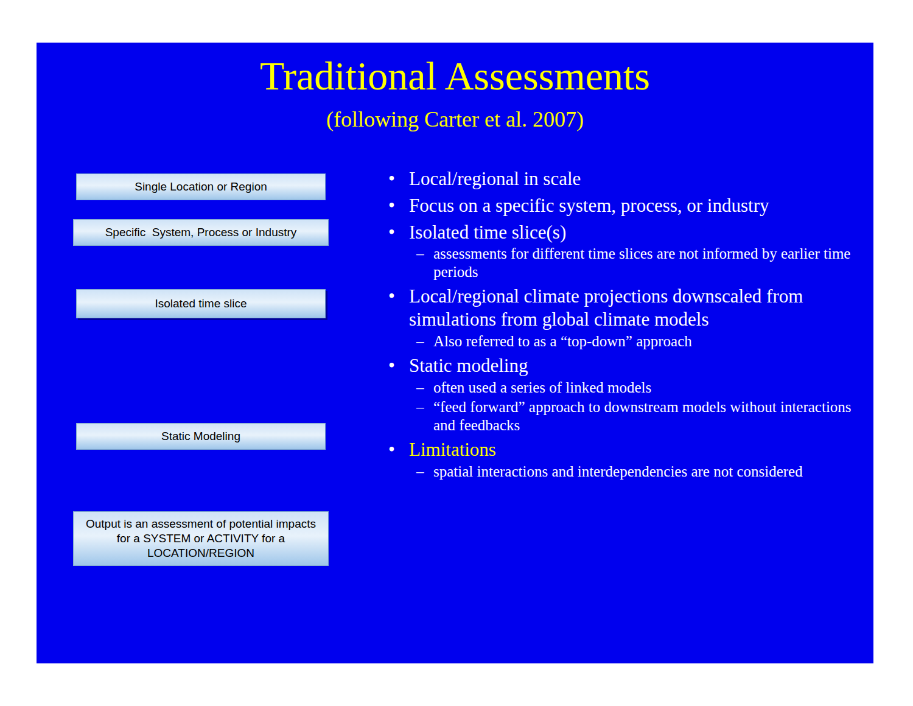Traditional Assessments
(following Carter et al. 2007)
Single Location or Region
Specific System, Process or Industry
Isolated time slice
Static Modeling
Output is an assessment of potential impacts for a SYSTEM or ACTIVITY for a LOCATION/REGION
Local/regional in scale
Focus on a specific system, process, or industry
Isolated time slice(s)
assessments for different time slices are not informed by earlier time periods
Local/regional climate projections downscaled from simulations from global climate models
Also referred to as a “top-down” approach
Static modeling
often used a series of linked models
“feed forward” approach to downstream models without interactions and feedbacks
Limitations
spatial interactions and interdependencies are not considered